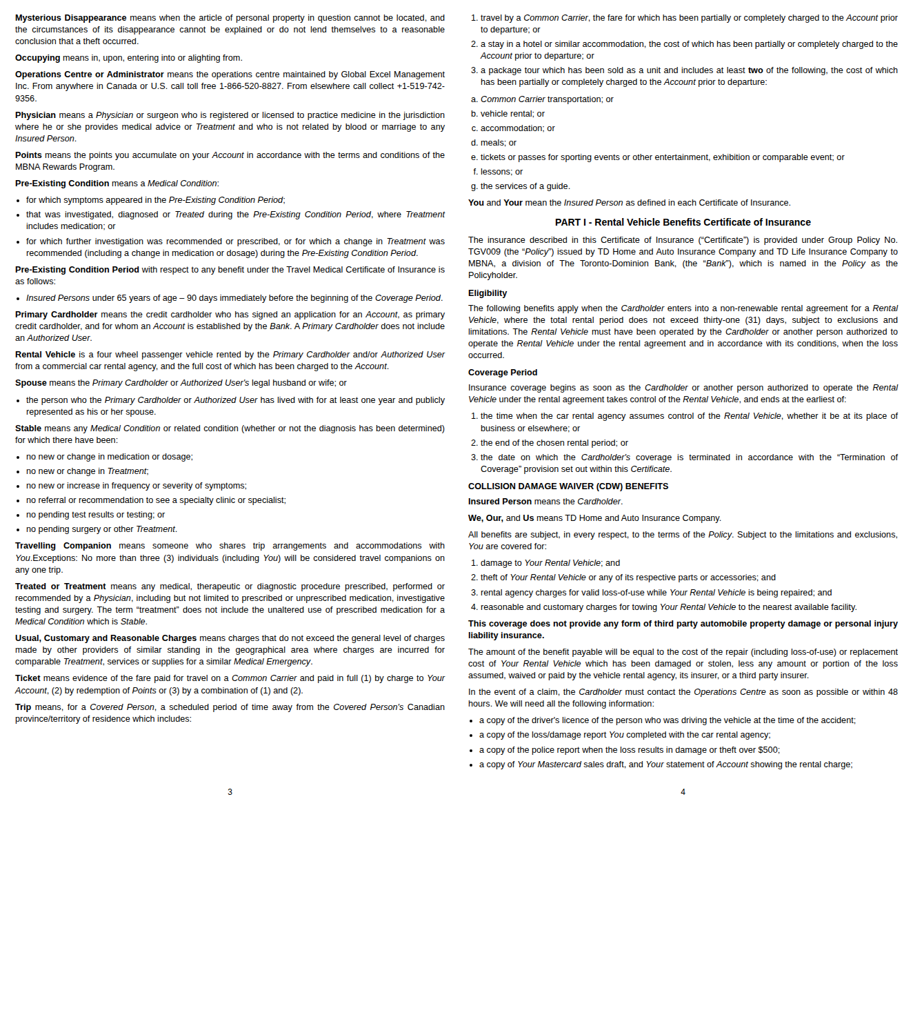Mysterious Disappearance means when the article of personal property in question cannot be located, and the circumstances of its disappearance cannot be explained or do not lend themselves to a reasonable conclusion that a theft occurred.
Occupying means in, upon, entering into or alighting from.
Operations Centre or Administrator means the operations centre maintained by Global Excel Management Inc. From anywhere in Canada or U.S. call toll free 1-866-520-8827. From elsewhere call collect +1-519-742-9356.
Physician means a Physician or surgeon who is registered or licensed to practice medicine in the jurisdiction where he or she provides medical advice or Treatment and who is not related by blood or marriage to any Insured Person.
Points means the points you accumulate on your Account in accordance with the terms and conditions of the MBNA Rewards Program.
Pre-Existing Condition means a Medical Condition:
for which symptoms appeared in the Pre-Existing Condition Period;
that was investigated, diagnosed or Treated during the Pre-Existing Condition Period, where Treatment includes medication; or
for which further investigation was recommended or prescribed, or for which a change in Treatment was recommended (including a change in medication or dosage) during the Pre-Existing Condition Period.
Pre-Existing Condition Period with respect to any benefit under the Travel Medical Certificate of Insurance is as follows:
Insured Persons under 65 years of age – 90 days immediately before the beginning of the Coverage Period.
Primary Cardholder means the credit cardholder who has signed an application for an Account, as primary credit cardholder, and for whom an Account is established by the Bank. A Primary Cardholder does not include an Authorized User.
Rental Vehicle is a four wheel passenger vehicle rented by the Primary Cardholder and/or Authorized User from a commercial car rental agency, and the full cost of which has been charged to the Account.
Spouse means the Primary Cardholder or Authorized User's legal husband or wife; or
the person who the Primary Cardholder or Authorized User has lived with for at least one year and publicly represented as his or her spouse.
Stable means any Medical Condition or related condition (whether or not the diagnosis has been determined) for which there have been:
no new or change in medication or dosage;
no new or change in Treatment;
no new or increase in frequency or severity of symptoms;
no referral or recommendation to see a specialty clinic or specialist;
no pending test results or testing; or
no pending surgery or other Treatment.
Travelling Companion means someone who shares trip arrangements and accommodations with You.Exceptions: No more than three (3) individuals (including You) will be considered travel companions on any one trip.
Treated or Treatment means any medical, therapeutic or diagnostic procedure prescribed, performed or recommended by a Physician, including but not limited to prescribed or unprescribed medication, investigative testing and surgery. The term “treatment” does not include the unaltered use of prescribed medication for a Medical Condition which is Stable.
Usual, Customary and Reasonable Charges means charges that do not exceed the general level of charges made by other providers of similar standing in the geographical area where charges are incurred for comparable Treatment, services or supplies for a similar Medical Emergency.
Ticket means evidence of the fare paid for travel on a Common Carrier and paid in full (1) by charge to Your Account, (2) by redemption of Points or (3) by a combination of (1) and (2).
Trip means, for a Covered Person, a scheduled period of time away from the Covered Person's Canadian province/territory of residence which includes:
travel by a Common Carrier, the fare for which has been partially or completely charged to the Account prior to departure; or
a stay in a hotel or similar accommodation, the cost of which has been partially or completely charged to the Account prior to departure; or
a package tour which has been sold as a unit and includes at least two of the following, the cost of which has been partially or completely charged to the Account prior to departure:
Common Carrier transportation; or
vehicle rental; or
accommodation; or
meals; or
tickets or passes for sporting events or other entertainment, exhibition or comparable event; or
lessons; or
the services of a guide.
You and Your mean the Insured Person as defined in each Certificate of Insurance.
PART I - Rental Vehicle Benefits Certificate of Insurance
The insurance described in this Certificate of Insurance (“Certificate”) is provided under Group Policy No. TGV009 (the “Policy”) issued by TD Home and Auto Insurance Company and TD Life Insurance Company to MBNA, a division of The Toronto-Dominion Bank, (the “Bank”), which is named in the Policy as the Policyholder.
Eligibility
The following benefits apply when the Cardholder enters into a non-renewable rental agreement for a Rental Vehicle, where the total rental period does not exceed thirty-one (31) days, subject to exclusions and limitations. The Rental Vehicle must have been operated by the Cardholder or another person authorized to operate the Rental Vehicle under the rental agreement and in accordance with its conditions, when the loss occurred.
Coverage Period
Insurance coverage begins as soon as the Cardholder or another person authorized to operate the Rental Vehicle under the rental agreement takes control of the Rental Vehicle, and ends at the earliest of:
the time when the car rental agency assumes control of the Rental Vehicle, whether it be at its place of business or elsewhere; or
the end of the chosen rental period; or
the date on which the Cardholder's coverage is terminated in accordance with the “Termination of Coverage” provision set out within this Certificate.
COLLISION DAMAGE WAIVER (CDW) BENEFITS
Insured Person means the Cardholder.
We, Our, and Us means TD Home and Auto Insurance Company.
All benefits are subject, in every respect, to the terms of the Policy. Subject to the limitations and exclusions, You are covered for:
damage to Your Rental Vehicle; and
theft of Your Rental Vehicle or any of its respective parts or accessories; and
rental agency charges for valid loss-of-use while Your Rental Vehicle is being repaired; and
reasonable and customary charges for towing Your Rental Vehicle to the nearest available facility.
This coverage does not provide any form of third party automobile property damage or personal injury liability insurance.
The amount of the benefit payable will be equal to the cost of the repair (including loss-of-use) or replacement cost of Your Rental Vehicle which has been damaged or stolen, less any amount or portion of the loss assumed, waived or paid by the vehicle rental agency, its insurer, or a third party insurer.
In the event of a claim, the Cardholder must contact the Operations Centre as soon as possible or within 48 hours. We will need all the following information:
a copy of the driver's licence of the person who was driving the vehicle at the time of the accident;
a copy of the loss/damage report You completed with the car rental agency;
a copy of the police report when the loss results in damage or theft over $500;
a copy of Your Mastercard sales draft, and Your statement of Account showing the rental charge;
3
4